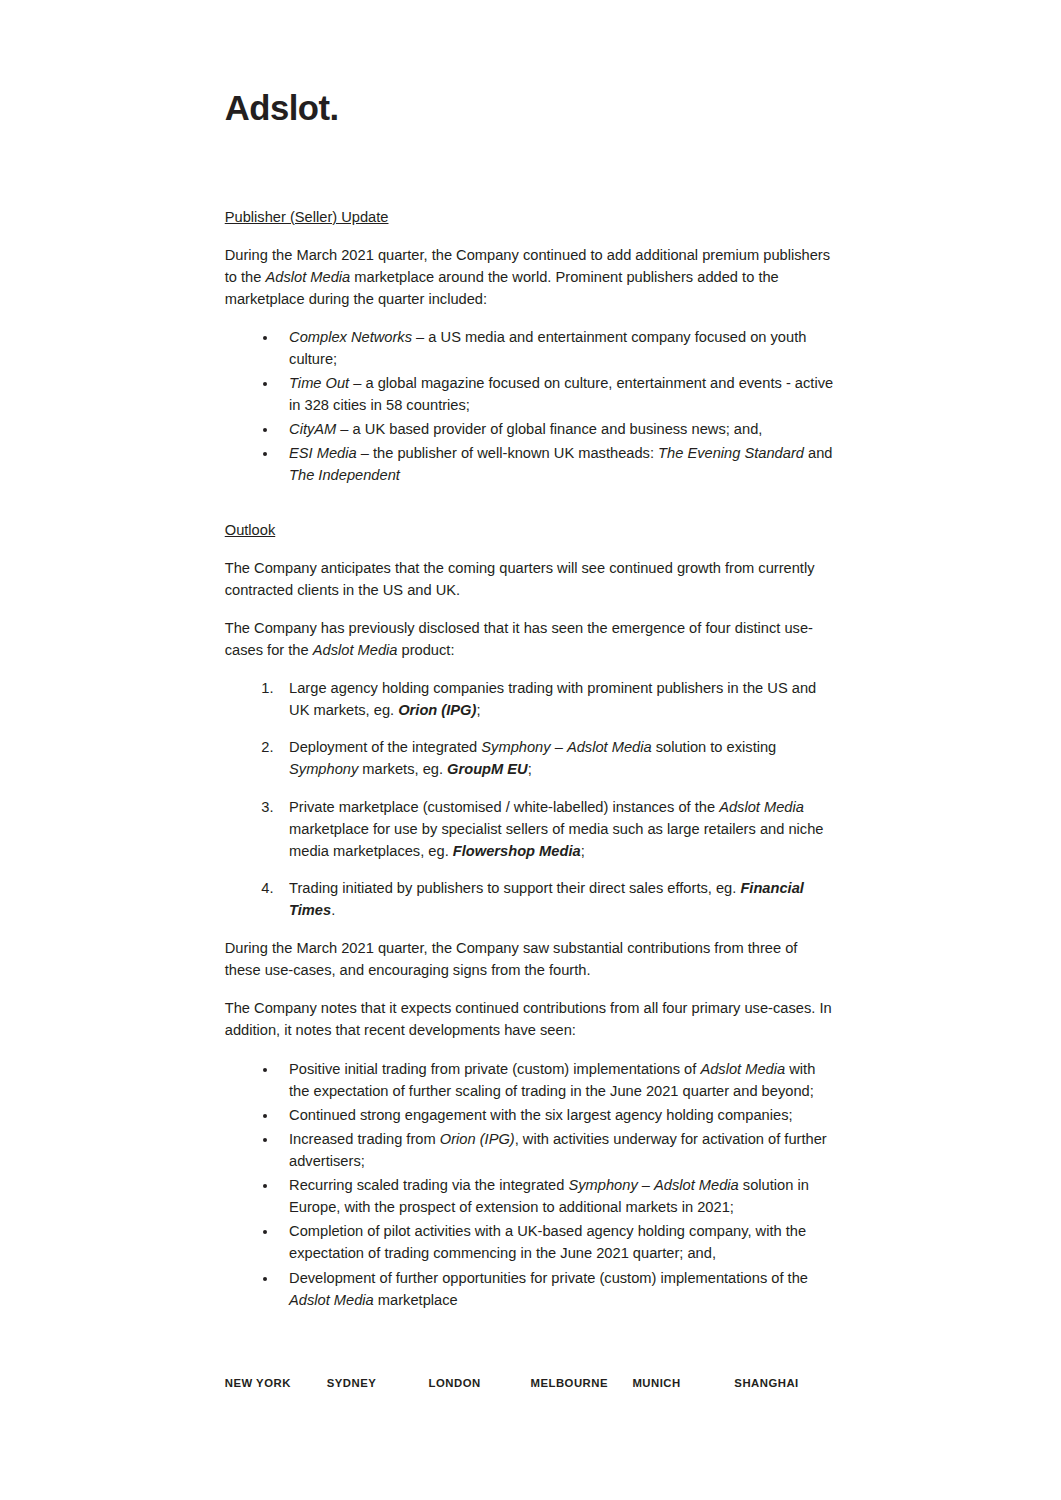Adslot.
Publisher (Seller) Update
During the March 2021 quarter, the Company continued to add additional premium publishers to the Adslot Media marketplace around the world. Prominent publishers added to the marketplace during the quarter included:
Complex Networks – a US media and entertainment company focused on youth culture;
Time Out – a global magazine focused on culture, entertainment and events - active in 328 cities in 58 countries;
CityAM – a UK based provider of global finance and business news; and,
ESI Media – the publisher of well-known UK mastheads: The Evening Standard and The Independent
Outlook
The Company anticipates that the coming quarters will see continued growth from currently contracted clients in the US and UK.
The Company has previously disclosed that it has seen the emergence of four distinct use-cases for the Adslot Media product:
Large agency holding companies trading with prominent publishers in the US and UK markets, eg. Orion (IPG);
Deployment of the integrated Symphony – Adslot Media solution to existing Symphony markets, eg. GroupM EU;
Private marketplace (customised / white-labelled) instances of the Adslot Media marketplace for use by specialist sellers of media such as large retailers and niche media marketplaces, eg. Flowershop Media;
Trading initiated by publishers to support their direct sales efforts, eg. Financial Times.
During the March 2021 quarter, the Company saw substantial contributions from three of these use-cases, and encouraging signs from the fourth.
The Company notes that it expects continued contributions from all four primary use-cases. In addition, it notes that recent developments have seen:
Positive initial trading from private (custom) implementations of Adslot Media with the expectation of further scaling of trading in the June 2021 quarter and beyond;
Continued strong engagement with the six largest agency holding companies;
Increased trading from Orion (IPG), with activities underway for activation of further advertisers;
Recurring scaled trading via the integrated Symphony – Adslot Media solution in Europe, with the prospect of extension to additional markets in 2021;
Completion of pilot activities with a UK-based agency holding company, with the expectation of trading commencing in the June 2021 quarter; and,
Development of further opportunities for private (custom) implementations of the Adslot Media marketplace
NEW YORK SYDNEY LONDON MELBOURNE MUNICH SHANGHAI